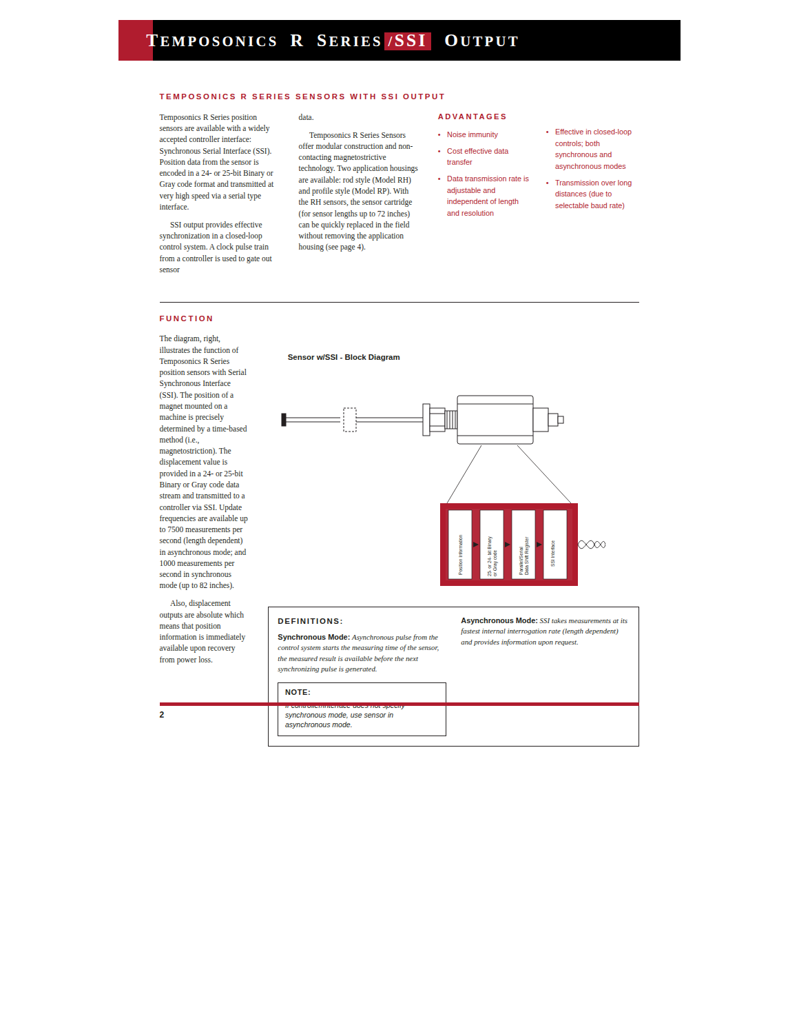TEMPOSONICS R SERIES/SSI OUTPUT
TEMPOSONICS R SERIES SENSORS WITH SSI OUTPUT
Temposonics R Series position sensors are available with a widely accepted controller interface: Synchronous Serial Interface (SSI). Position data from the sensor is encoded in a 24- or 25-bit Binary or Gray code format and transmitted at very high speed via a serial type interface.
SSI output provides effective synchronization in a closed-loop control system. A clock pulse train from a controller is used to gate out sensor
data.
Temposonics R Series Sensors offer modular construction and non-contacting magnetostrictive technology. Two application housings are available: rod style (Model RH) and profile style (Model RP). With the RH sensors, the sensor cartridge (for sensor lengths up to 72 inches) can be quickly replaced in the field without removing the application housing (see page 4).
ADVANTAGES
Noise immunity
Cost effective data transfer
Data transmission rate is adjustable and independent of length and resolution
Effective in closed-loop controls; both synchronous and asynchronous modes
Transmission over long distances (due to selectable baud rate)
FUNCTION
The diagram, right, illustrates the function of Temposonics R Series position sensors with Serial Synchronous Interface (SSI). The position of a magnet mounted on a machine is precisely determined by a time-based method (i.e., magnetostriction). The displacement value is provided in a 24- or 25-bit Binary or Gray code data stream and transmitted to a controller via SSI. Update frequencies are available up to 7500 measurements per second (length dependent) in asynchronous mode; and 1000 measurements per second in synchronous mode (up to 82 inches).
Also, displacement outputs are absolute which means that position information is immediately available upon recovery from power loss.
Sensor w/SSI - Block Diagram
Position Information 25- or 24- bit Binary or Gray code Parallel/Serial Data Shift Register SSI Interface
DEFINITIONS:
Synchronous Mode: Asynchronous pulse from the control system starts the measuring time of the sensor, the measured result is available before the next synchronizing pulse is generated.
NOTE:
If controller/interface does not specify synchronous mode, use sensor in asynchronous mode.
Asynchronous Mode: SSI takes measurements at its fastest internal interrogation rate (length dependent) and provides information upon request.
2